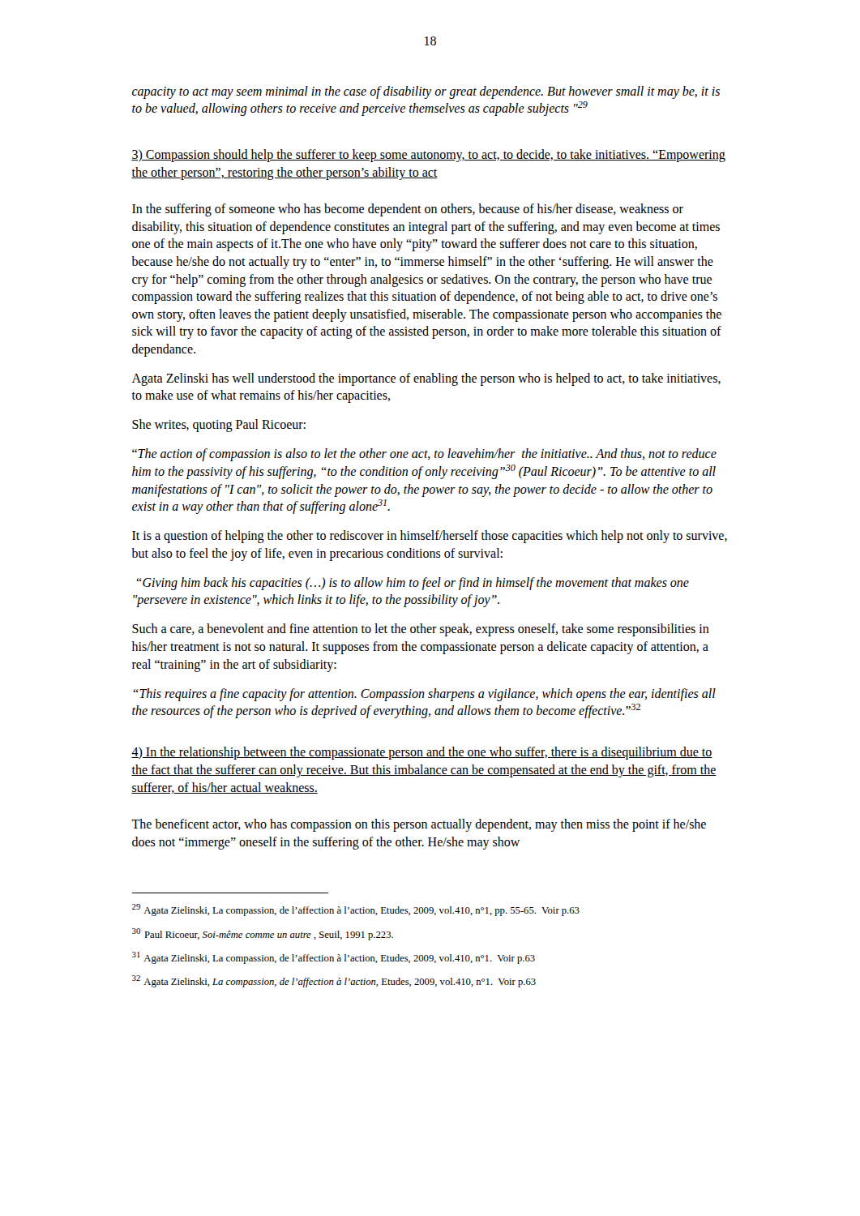18
capacity to act may seem minimal in the case of disability or great dependence. But however small it may be, it is to be valued, allowing others to receive and perceive themselves as capable subjects "29
3) Compassion should help the sufferer to keep some autonomy, to act, to decide, to take initiatives. “Empowering the other person”, restoring the other person’s ability to act
In the suffering of someone who has become dependent on others, because of his/her disease, weakness or disability, this situation of dependence constitutes an integral part of the suffering, and may even become at times one of the main aspects of it.The one who have only “pity” toward the sufferer does not care to this situation, because he/she do not actually try to “enter” in, to “immerse himself” in the other ‘suffering. He will answer the cry for “help” coming from the other through analgesics or sedatives. On the contrary, the person who have true compassion toward the suffering realizes that this situation of dependence, of not being able to act, to drive one’s own story, often leaves the patient deeply unsatisfied, miserable. The compassionate person who accompanies the sick will try to favor the capacity of acting of the assisted person, in order to make more tolerable this situation of dependance.
Agata Zelinski has well understood the importance of enabling the person who is helped to act, to take initiatives, to make use of what remains of his/her capacities,
She writes, quoting Paul Ricoeur:
“The action of compassion is also to let the other one act, to leavehim/her the initiative.. And thus, not to reduce him to the passivity of his suffering, “to the condition of only receiving”30 (Paul Ricoeur)”. To be attentive to all manifestations of "I can", to solicit the power to do, the power to say, the power to decide - to allow the other to exist in a way other than that of suffering alone31.
It is a question of helping the other to rediscover in himself/herself those capacities which help not only to survive, but also to feel the joy of life, even in precarious conditions of survival:
“Giving him back his capacities (…) is to allow him to feel or find in himself the movement that makes one "persevere in existence", which links it to life, to the possibility of joy”.
Such a care, a benevolent and fine attention to let the other speak, express oneself, take some responsibilities in his/her treatment is not so natural. It supposes from the compassionate person a delicate capacity of attention, a real “training” in the art of subsidiarity:
“This requires a fine capacity for attention. Compassion sharpens a vigilance, which opens the ear, identifies all the resources of the person who is deprived of everything, and allows them to become effective.”32
4) In the relationship between the compassionate person and the one who suffer, there is a disequilibrium due to the fact that the sufferer can only receive. But this imbalance can be compensated at the end by the gift, from the sufferer, of his/her actual weakness.
The beneficent actor, who has compassion on this person actually dependent, may then miss the point if he/she does not “immerge” oneself in the suffering of the other. He/she may show
29 Agata Zielinski, La compassion, de l’affection à l’action, Etudes, 2009, vol.410, n°1, pp. 55-65. Voir p.63
30 Paul Ricoeur, Soi-même comme un autre , Seuil, 1991 p.223.
31 Agata Zielinski, La compassion, de l’affection à l’action, Etudes, 2009, vol.410, n°1. Voir p.63
32 Agata Zielinski, La compassion, de l’affection à l’action, Etudes, 2009, vol.410, n°1. Voir p.63